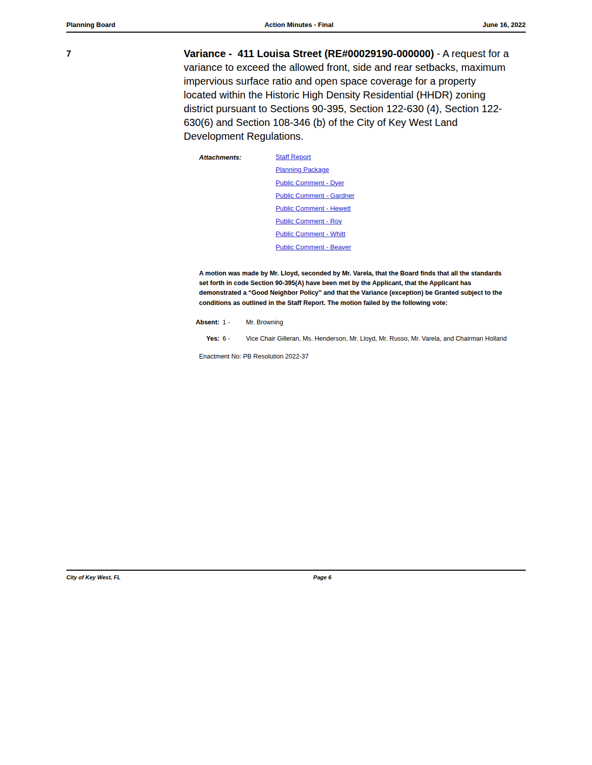Planning Board
Action Minutes - Final
June 16, 2022
7
Variance - 411 Louisa Street (RE#00029190-000000) - A request for a variance to exceed the allowed front, side and rear setbacks, maximum impervious surface ratio and open space coverage for a property located within the Historic High Density Residential (HHDR) zoning district pursuant to Sections 90-395, Section 122-630 (4), Section 122-630(6) and Section 108-346 (b) of the City of Key West Land Development Regulations.
Attachments:
Staff Report
Planning Package
Public Comment - Dyer
Public Comment - Gardner
Public Comment - Hewett
Public Comment - Roy
Public Comment - Whitt
Public Comment - Beaver
A motion was made by Mr. Lloyd, seconded by Mr. Varela, that the Board finds that all the standards set forth in code Section 90-395(A) have been met by the Applicant, that the Applicant has demonstrated a “Good Neighbor Policy” and that the Variance (exception) be Granted subject to the conditions as outlined in the Staff Report. The motion failed by the following vote:
Absent:
1 -
Mr. Browning
Yes:
6 -
Vice Chair Gilleran, Ms. Henderson, Mr. Lloyd, Mr. Russo, Mr. Varela, and Chairman Holland
Enactment No: PB Resolution 2022-37
City of Key West, FL
Page 6